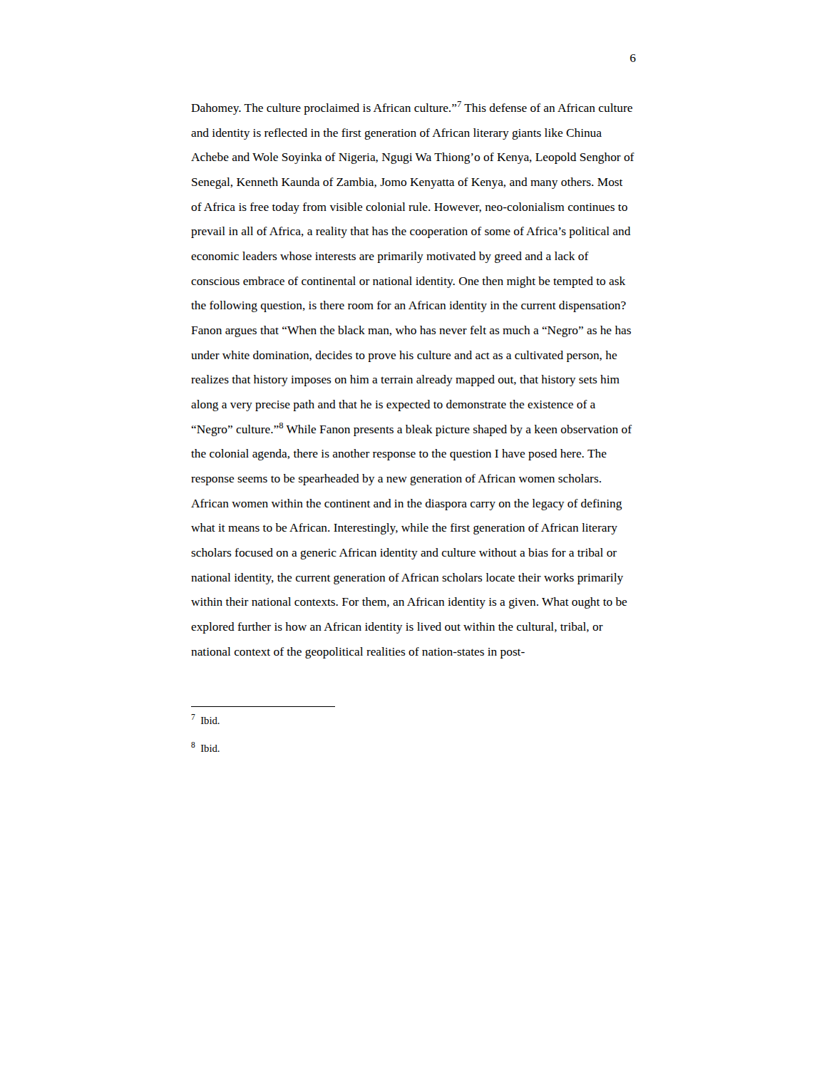6
Dahomey. The culture proclaimed is African culture.”7 This defense of an African culture and identity is reflected in the first generation of African literary giants like Chinua Achebe and Wole Soyinka of Nigeria, Ngugi Wa Thiong’o of Kenya, Leopold Senghor of Senegal, Kenneth Kaunda of Zambia, Jomo Kenyatta of Kenya, and many others. Most of Africa is free today from visible colonial rule. However, neo-colonialism continues to prevail in all of Africa, a reality that has the cooperation of some of Africa’s political and economic leaders whose interests are primarily motivated by greed and a lack of conscious embrace of continental or national identity. One then might be tempted to ask the following question, is there room for an African identity in the current dispensation? Fanon argues that “When the black man, who has never felt as much a “Negro” as he has under white domination, decides to prove his culture and act as a cultivated person, he realizes that history imposes on him a terrain already mapped out, that history sets him along a very precise path and that he is expected to demonstrate the existence of a “Negro” culture.”8 While Fanon presents a bleak picture shaped by a keen observation of the colonial agenda, there is another response to the question I have posed here. The response seems to be spearheaded by a new generation of African women scholars. African women within the continent and in the diaspora carry on the legacy of defining what it means to be African. Interestingly, while the first generation of African literary scholars focused on a generic African identity and culture without a bias for a tribal or national identity, the current generation of African scholars locate their works primarily within their national contexts. For them, an African identity is a given. What ought to be explored further is how an African identity is lived out within the cultural, tribal, or national context of the geopolitical realities of nation-states in post-
7 Ibid.
8 Ibid.